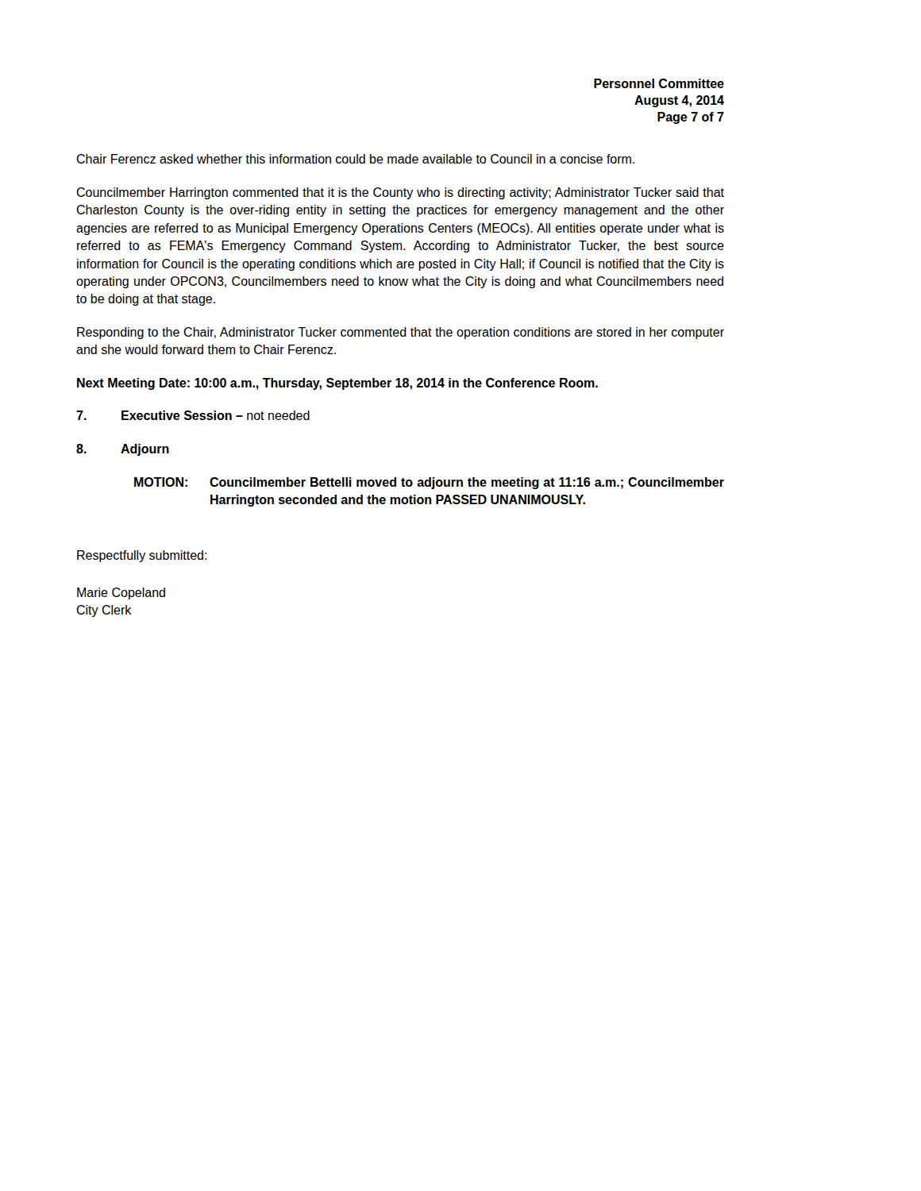Personnel Committee
August 4, 2014
Page 7 of 7
Chair Ferencz asked whether this information could be made available to Council in a concise form.
Councilmember Harrington commented that it is the County who is directing activity; Administrator Tucker said that Charleston County is the over-riding entity in setting the practices for emergency management and the other agencies are referred to as Municipal Emergency Operations Centers (MEOCs). All entities operate under what is referred to as FEMA's Emergency Command System. According to Administrator Tucker, the best source information for Council is the operating conditions which are posted in City Hall; if Council is notified that the City is operating under OPCON3, Councilmembers need to know what the City is doing and what Councilmembers need to be doing at that stage.
Responding to the Chair, Administrator Tucker commented that the operation conditions are stored in her computer and she would forward them to Chair Ferencz.
Next Meeting Date: 10:00 a.m., Thursday, September 18, 2014 in the Conference Room.
7. Executive Session – not needed
8. Adjourn
MOTION: Councilmember Bettelli moved to adjourn the meeting at 11:16 a.m.; Councilmember Harrington seconded and the motion PASSED UNANIMOUSLY.
Respectfully submitted:
Marie Copeland
City Clerk